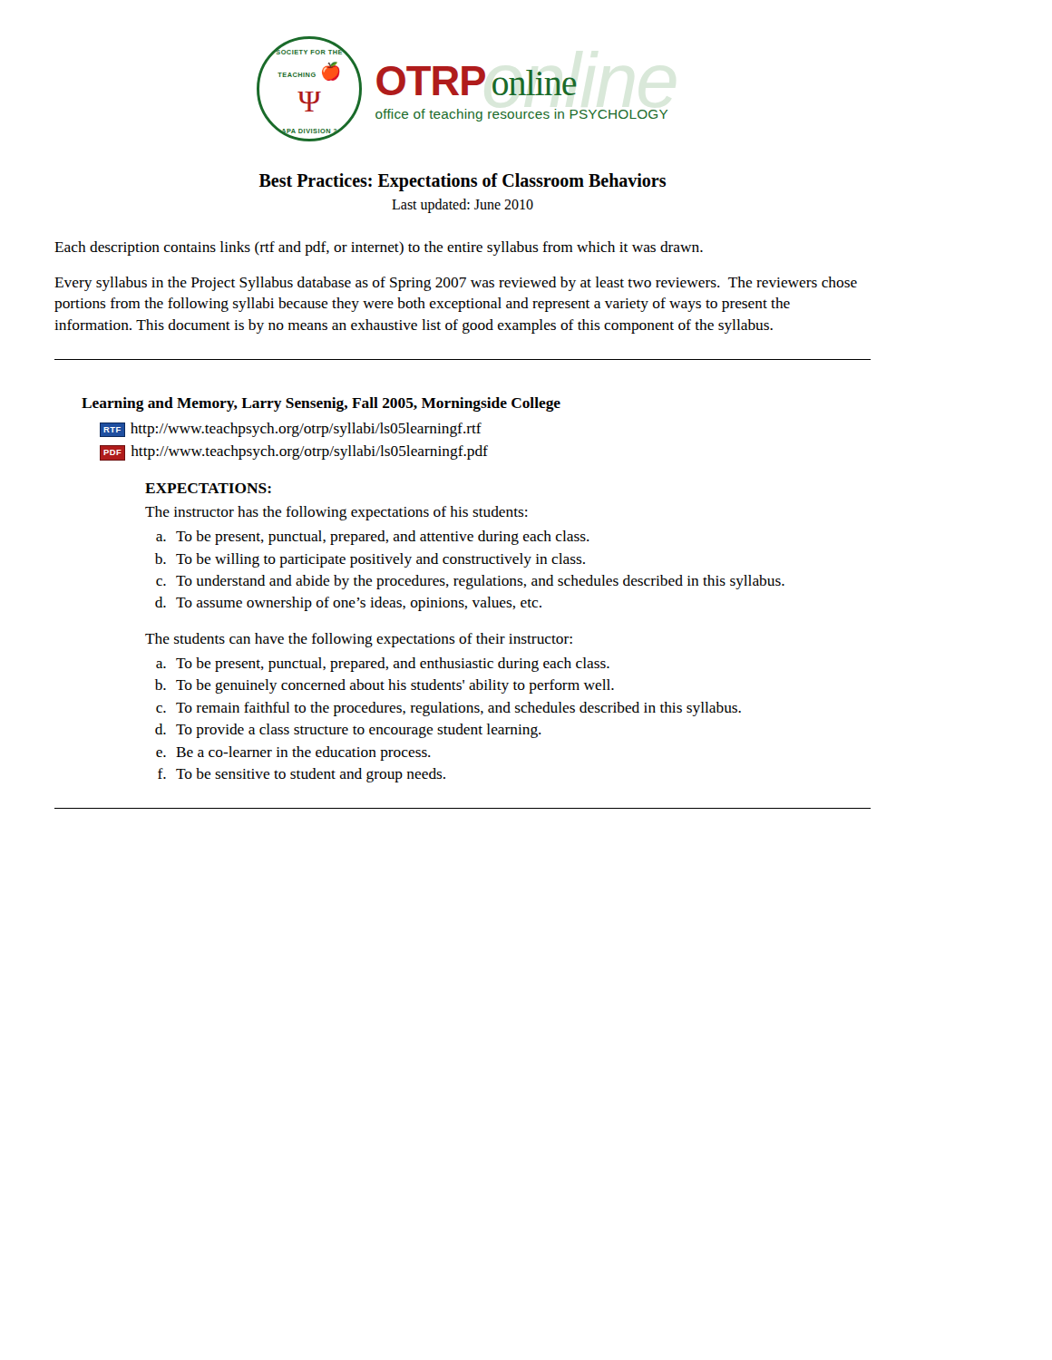online SOCIETY FOR THE
TEACHING 🍎
Ψ
APA DIVISION 2
PSYCHOLOGY
OTRPonline
office of teaching resources in PSYCHOLOGY
Best Practices: Expectations of Classroom Behaviors
Last updated: June 2010
Each description contains links (rtf and pdf, or internet) to the entire syllabus from which it was drawn.
Every syllabus in the Project Syllabus database as of Spring 2007 was reviewed by at least two reviewers. The reviewers chose portions from the following syllabi because they were both exceptional and represent a variety of ways to present the information. This document is by no means an exhaustive list of good examples of this component of the syllabus.
Learning and Memory, Larry Sensenig, Fall 2005, Morningside College
RTF http://www.teachpsych.org/otrp/syllabi/ls05learningf.rtf
PDF http://www.teachpsych.org/otrp/syllabi/ls05learningf.pdf
EXPECTATIONS:
The instructor has the following expectations of his students:
To be present, punctual, prepared, and attentive during each class.
To be willing to participate positively and constructively in class.
To understand and abide by the procedures, regulations, and schedules described in this syllabus.
To assume ownership of one’s ideas, opinions, values, etc.
The students can have the following expectations of their instructor:
To be present, punctual, prepared, and enthusiastic during each class.
To be genuinely concerned about his students' ability to perform well.
To remain faithful to the procedures, regulations, and schedules described in this syllabus.
To provide a class structure to encourage student learning.
Be a co-learner in the education process.
To be sensitive to student and group needs.